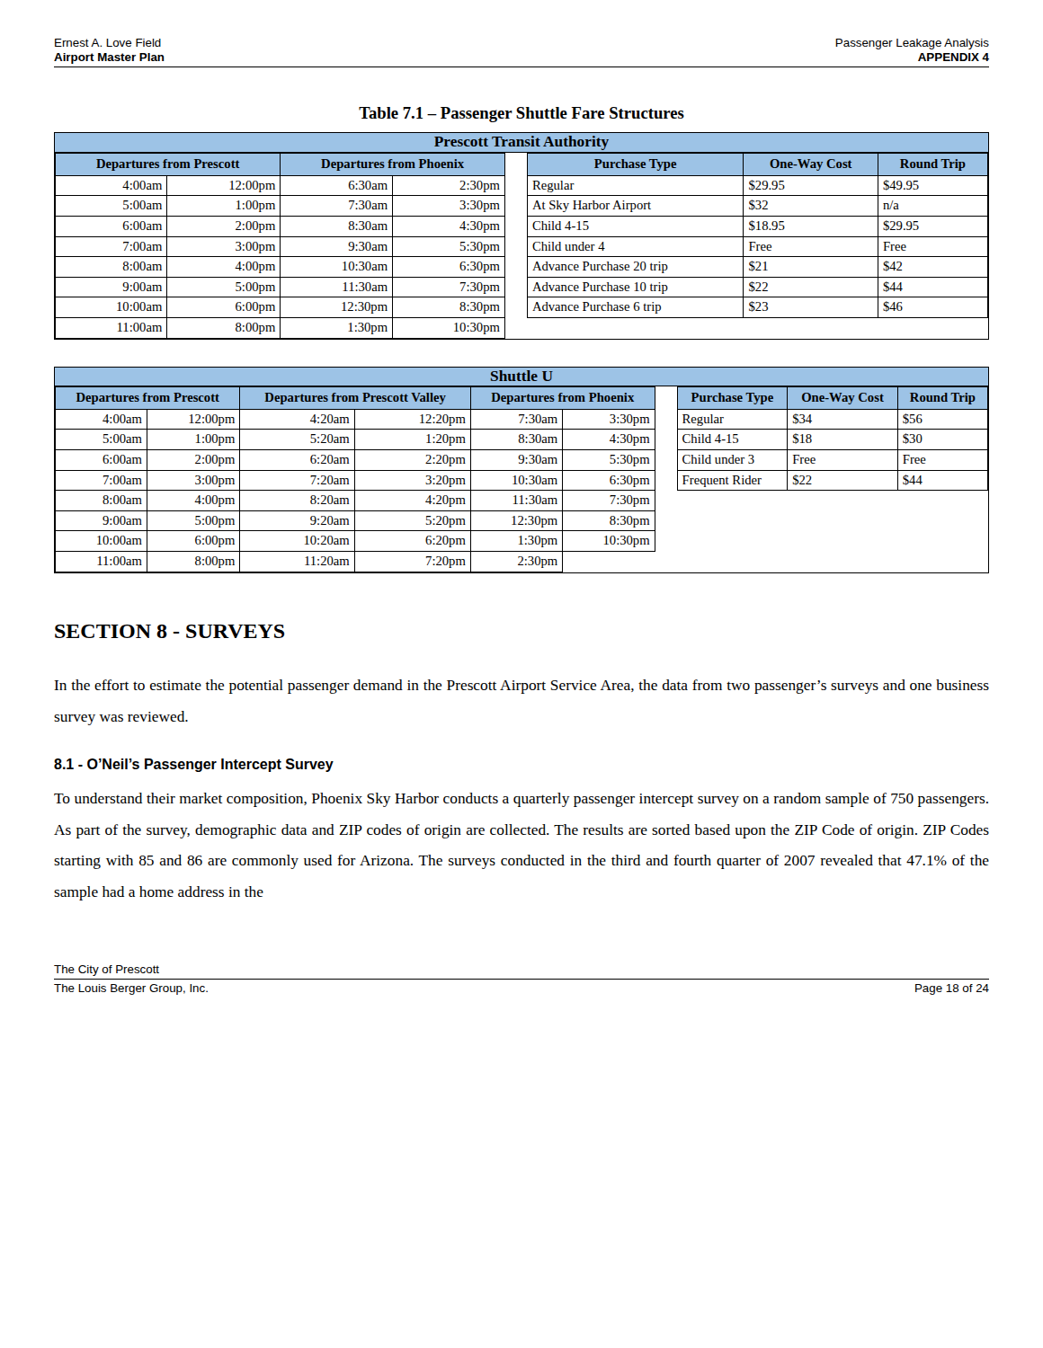Ernest A. Love Field Airport Master Plan
Passenger Leakage Analysis APPENDIX 4
Table 7.1 – Passenger Shuttle Fare Structures
| Prescott Transit Authority |
| / Departures from Prescott / Departures from Phoenix / / Purchase Type / One-Way Cost / Round Trip / / 4:00am / 12:00pm / 6:30am / 2:30pm / / Regular / $29.95 / $49.95 / / 5:00am / 1:00pm / 7:30am / 3:30pm / / At Sky Harbor Airport / $32 / n/a / / 6:00am / 2:00pm / 8:30am / 4:30pm / / Child 4-15 / $18.95 / $29.95 / / 7:00am / 3:00pm / 9:30am / 5:30pm / / Child under 4 / Free / Free / / 8:00am / 4:00pm / 10:30am / 6:30pm / / Advance Purchase 20 trip / $21 / $42 / / 9:00am / 5:00pm / 11:30am / 7:30pm / / Advance Purchase 10 trip / $22 / $44 / / 10:00am / 6:00pm / 12:30pm / 8:30pm / / Advance Purchase 6 trip / $23 / $46 / / 11:00am / 8:00pm / 1:30pm / 10:30pm / / / / / |
| Shuttle U |
| / Departures from Prescott / Departures from Prescott Valley / Departures from Phoenix / / Purchase Type / One-Way Cost / Round Trip / / 4:00am / 12:00pm / 4:20am / 12:20pm / 7:30am / 3:30pm / / Regular / $34 / $56 / / 5:00am / 1:00pm / 5:20am / 1:20pm / 8:30am / 4:30pm / / Child 4-15 / $18 / $30 / / 6:00am / 2:00pm / 6:20am / 2:20pm / 9:30am / 5:30pm / / Child under 3 / Free / Free / / 7:00am / 3:00pm / 7:20am / 3:20pm / 10:30am / 6:30pm / / Frequent Rider / $22 / $44 / / 8:00am / 4:00pm / 8:20am / 4:20pm / 11:30am / 7:30pm / / / / / / 9:00am / 5:00pm / 9:20am / 5:20pm / 12:30pm / 8:30pm / / / / / / 10:00am / 6:00pm / 10:20am / 6:20pm / 1:30pm / 10:30pm / / / / / / 11:00am / 8:00pm / 11:20am / 7:20pm / 2:30pm / / / / / / |
SECTION 8 - SURVEYS
In the effort to estimate the potential passenger demand in the Prescott Airport Service Area, the data from two passenger’s surveys and one business survey was reviewed.
8.1 - O’Neil’s Passenger Intercept Survey
To understand their market composition, Phoenix Sky Harbor conducts a quarterly passenger intercept survey on a random sample of 750 passengers. As part of the survey, demographic data and ZIP codes of origin are collected. The results are sorted based upon the ZIP Code of origin. ZIP Codes starting with 85 and 86 are commonly used for Arizona. The surveys conducted in the third and fourth quarter of 2007 revealed that 47.1% of the sample had a home address in the
The City of Prescott
The Louis Berger Group, Inc. Page 18 of 24